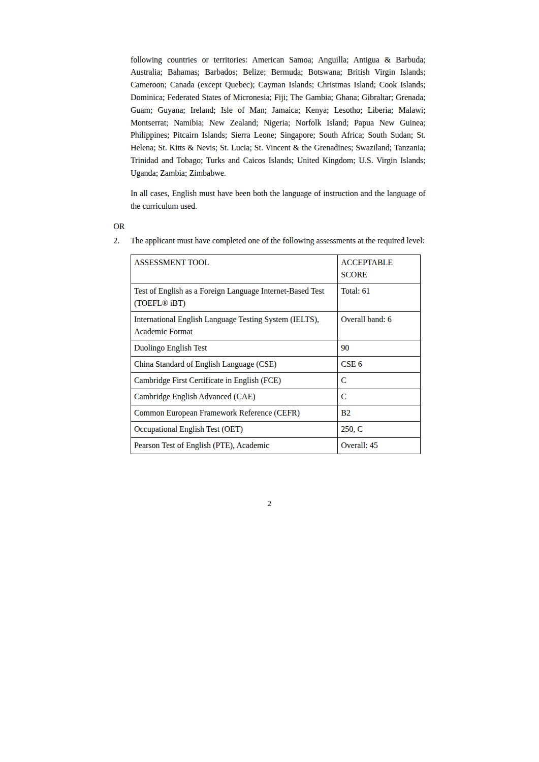following countries or territories: American Samoa; Anguilla; Antigua & Barbuda; Australia; Bahamas; Barbados; Belize; Bermuda; Botswana; British Virgin Islands; Cameroon; Canada (except Quebec); Cayman Islands; Christmas Island; Cook Islands; Dominica; Federated States of Micronesia; Fiji; The Gambia; Ghana; Gibraltar; Grenada; Guam; Guyana; Ireland; Isle of Man; Jamaica; Kenya; Lesotho; Liberia; Malawi; Montserrat; Namibia; New Zealand; Nigeria; Norfolk Island; Papua New Guinea; Philippines; Pitcairn Islands; Sierra Leone; Singapore; South Africa; South Sudan; St. Helena; St. Kitts & Nevis; St. Lucia; St. Vincent & the Grenadines; Swaziland; Tanzania; Trinidad and Tobago; Turks and Caicos Islands; United Kingdom; U.S. Virgin Islands; Uganda; Zambia; Zimbabwe.
In all cases, English must have been both the language of instruction and the language of the curriculum used.
OR
2.
The applicant must have completed one of the following assessments at the required level:
| ASSESSMENT TOOL | ACCEPTABLE SCORE |
| Test of English as a Foreign Language Internet-Based Test (TOEFL® iBT) | Total: 61 |
| International English Language Testing System (IELTS), Academic Format | Overall band: 6 |
| Duolingo English Test | 90 |
| China Standard of English Language (CSE) | CSE 6 |
| Cambridge First Certificate in English (FCE) | C |
| Cambridge English Advanced (CAE) | C |
| Common European Framework Reference (CEFR) | B2 |
| Occupational English Test (OET) | 250, C |
| Pearson Test of English (PTE), Academic | Overall: 45 |
2